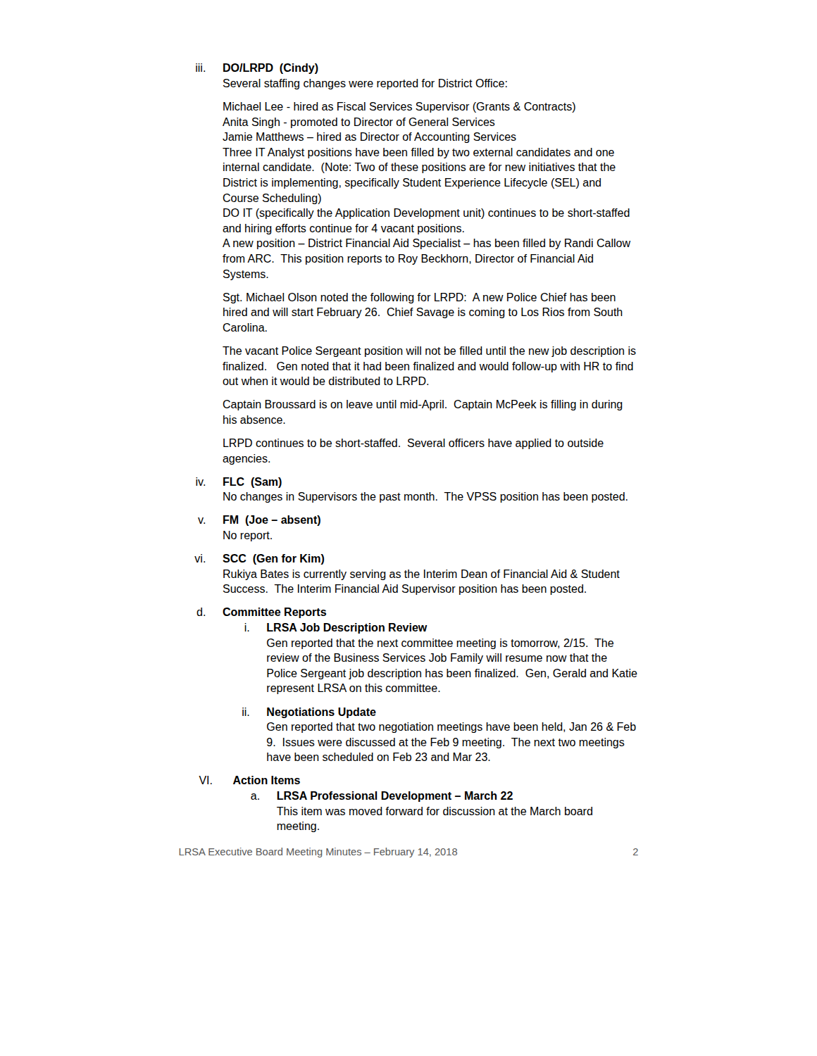DO/LRPD (Cindy)
Several staffing changes were reported for District Office:
Michael Lee - hired as Fiscal Services Supervisor (Grants & Contracts)
Anita Singh - promoted to Director of General Services
Jamie Matthews – hired as Director of Accounting Services
Three IT Analyst positions have been filled by two external candidates and one internal candidate. (Note: Two of these positions are for new initiatives that the District is implementing, specifically Student Experience Lifecycle (SEL) and Course Scheduling)
DO IT (specifically the Application Development unit) continues to be short-staffed and hiring efforts continue for 4 vacant positions.
A new position – District Financial Aid Specialist – has been filled by Randi Callow from ARC. This position reports to Roy Beckhorn, Director of Financial Aid Systems.
Sgt. Michael Olson noted the following for LRPD: A new Police Chief has been hired and will start February 26. Chief Savage is coming to Los Rios from South Carolina.
The vacant Police Sergeant position will not be filled until the new job description is finalized. Gen noted that it had been finalized and would follow-up with HR to find out when it would be distributed to LRPD.
Captain Broussard is on leave until mid-April. Captain McPeek is filling in during his absence.
LRPD continues to be short-staffed. Several officers have applied to outside agencies.
FLC (Sam)
No changes in Supervisors the past month. The VPSS position has been posted.
FM (Joe – absent)
No report.
SCC (Gen for Kim)
Rukiya Bates is currently serving as the Interim Dean of Financial Aid & Student Success. The Interim Financial Aid Supervisor position has been posted.
Committee Reports
LRSA Job Description Review
Gen reported that the next committee meeting is tomorrow, 2/15. The review of the Business Services Job Family will resume now that the Police Sergeant job description has been finalized. Gen, Gerald and Katie represent LRSA on this committee.
Negotiations Update
Gen reported that two negotiation meetings have been held, Jan 26 & Feb 9. Issues were discussed at the Feb 9 meeting. The next two meetings have been scheduled on Feb 23 and Mar 23.
Action Items
LRSA Professional Development – March 22
This item was moved forward for discussion at the March board meeting.
LRSA Executive Board Meeting Minutes – February 14, 2018 2